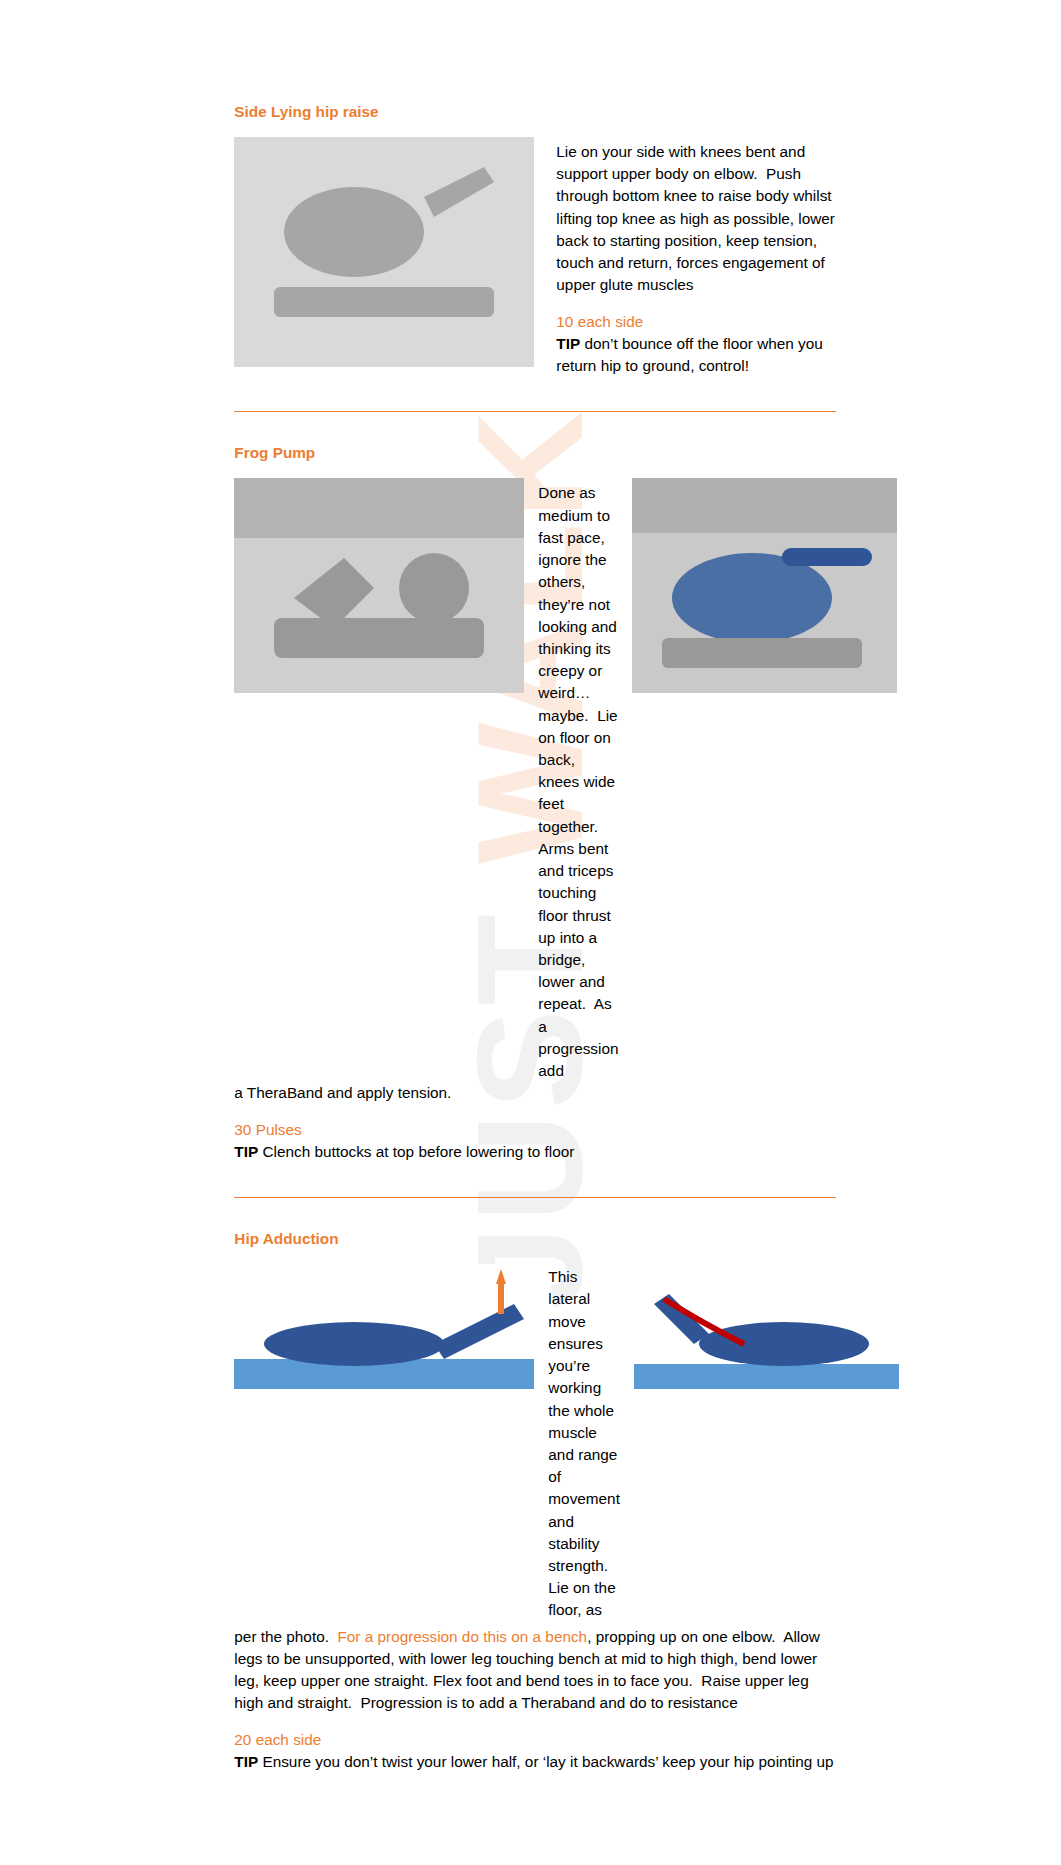JUST WALK
Side Lying hip raise
Lie on your side with knees bent and support upper body on elbow. Push through bottom knee to raise body whilst lifting top knee as high as possible, lower back to starting position, keep tension, touch and return, forces engagement of upper glute muscles
10 each side
TIP don’t bounce off the floor when you return hip to ground, control!
Frog Pump
Done as medium to fast pace, ignore the others, they’re not looking and thinking its creepy or weird…maybe. Lie on floor on back, knees wide feet together. Arms bent and triceps touching floor thrust up into a bridge, lower and repeat. As a progression add
a TheraBand and apply tension.
30 Pulses
TIP Clench buttocks at top before lowering to floor
Hip Adduction
This lateral move ensures you’re working the whole muscle and range of movement and stability strength. Lie on the floor, as
per the photo. For a progression do this on a bench, propping up on one elbow. Allow legs to be unsupported, with lower leg touching bench at mid to high thigh, bend lower leg, keep upper one straight. Flex foot and bend toes in to face you. Raise upper leg high and straight. Progression is to add a Theraband and do to resistance
20 each side
TIP Ensure you don’t twist your lower half, or ‘lay it backwards’ keep your hip pointing up